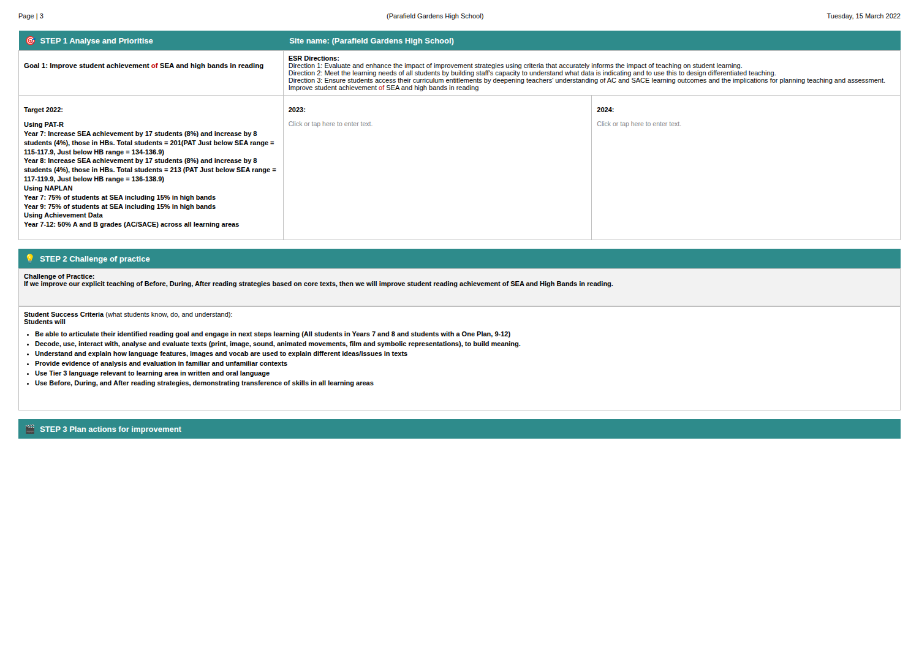Page | 3
(Parafield Gardens High School)
Tuesday, 15 March 2022
| 🎯 STEP 1 Analyse and Prioritise | Site name: (Parafield Gardens High School) |
| Goal 1: Improve student achievement of SEA and high bands in reading | ESR Directions: Direction 1: Evaluate and enhance the impact of improvement strategies using criteria that accurately informs the impact of teaching on student learning. Direction 2: Meet the learning needs of all students by building staff's capacity to understand what data is indicating and to use this to design differentiated teaching. Direction 3: Ensure students access their curriculum entitlements by deepening teachers' understanding of AC and SACE learning outcomes and the implications for planning teaching and assessment. Improve student achievement of SEA and high bands in reading |
| Target 2022: Using PAT-R Year 7: Increase SEA achievement by 17 students (8%) and increase by 8 students (4%), those in HBs. Total students = 201(PAT Just below SEA range = 115-117.9, Just below HB range = 134-136.9) Year 8: Increase SEA achievement by 17 students (8%) and increase by 8 students (4%), those in HBs. Total students = 213 (PAT Just below SEA range = 117-119.9, Just below HB range = 136-138.9) Using NAPLAN Year 7: 75% of students at SEA including 15% in high bands Year 9: 75% of students at SEA including 15% in high bands Using Achievement Data Year 7-12: 50% A and B grades (AC/SACE) across all learning areas | 2023: Click or tap here to enter text. | 2024: Click or tap here to enter text. |
| 💡 STEP 2 Challenge of practice |
Challenge of Practice:
If we improve our explicit teaching of Before, During, After reading strategies based on core texts, then we will improve student reading achievement of SEA and High Bands in reading.
Student Success Criteria (what students know, do, and understand):
Students will
Be able to articulate their identified reading goal and engage in next steps learning (All students in Years 7 and 8 and students with a One Plan, 9-12)
Decode, use, interact with, analyse and evaluate texts (print, image, sound, animated movements, film and symbolic representations), to build meaning.
Understand and explain how language features, images and vocab are used to explain different ideas/issues in texts
Provide evidence of analysis and evaluation in familiar and unfamiliar contexts
Use Tier 3 language relevant to learning area in written and oral language
Use Before, During, and After reading strategies, demonstrating transference of skills in all learning areas
| 🎬 STEP 3 Plan actions for improvement |